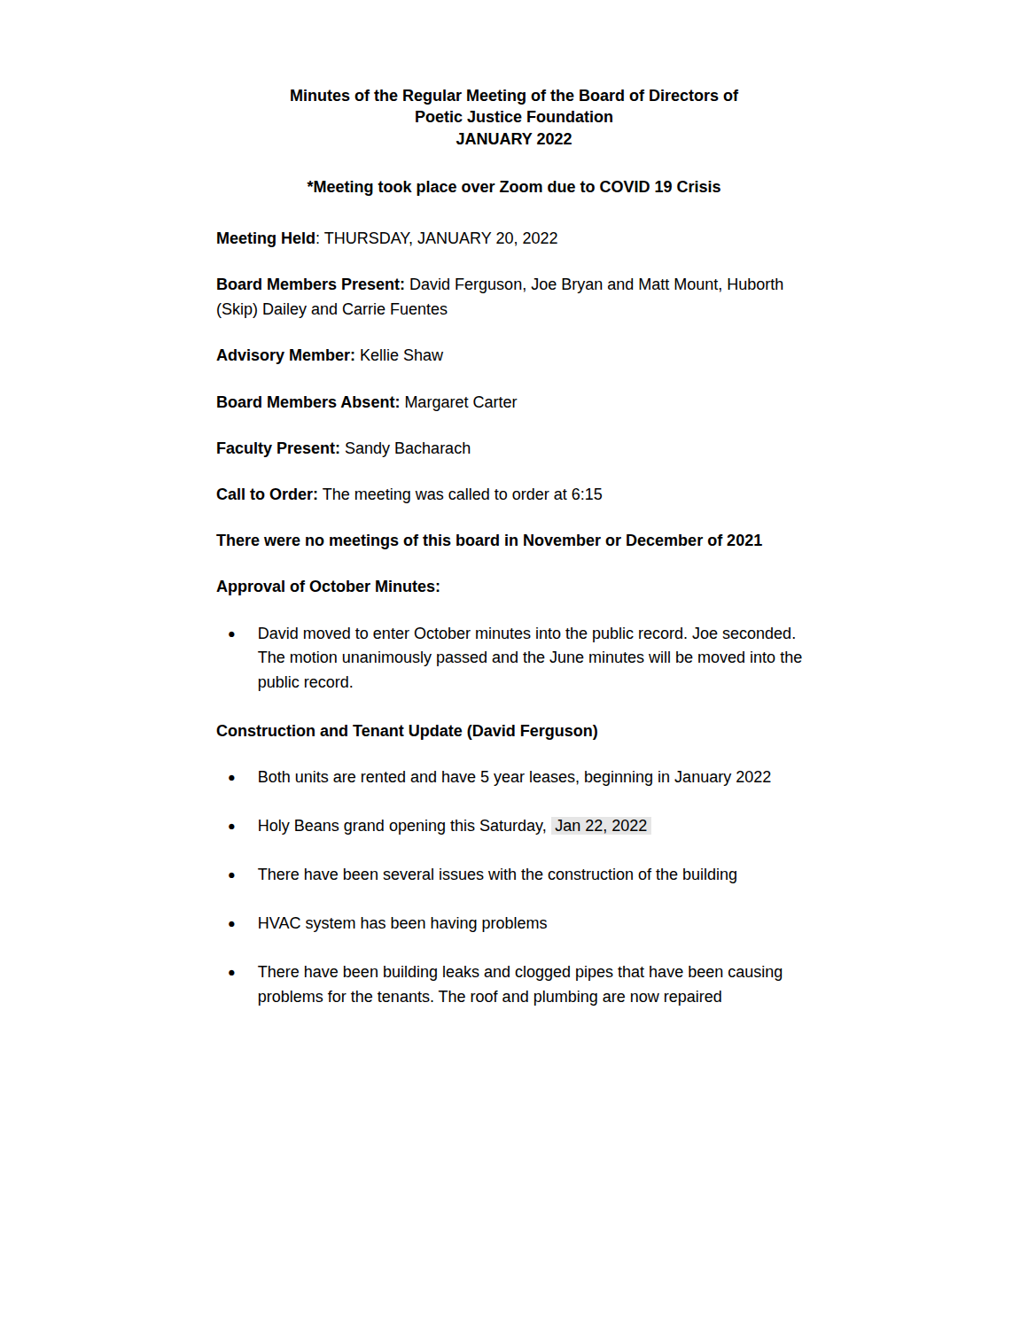Minutes of the Regular Meeting of the Board of Directors of Poetic Justice Foundation JANUARY 2022
*Meeting took place over Zoom due to COVID 19 Crisis
Meeting Held: THURSDAY, JANUARY 20, 2022
Board Members Present: David Ferguson, Joe Bryan and Matt Mount, Huborth (Skip) Dailey and Carrie Fuentes
Advisory Member: Kellie Shaw
Board Members Absent: Margaret Carter
Faculty Present: Sandy Bacharach
Call to Order: The meeting was called to order at 6:15
There were no meetings of this board in November or December of 2021
Approval of October Minutes:
David moved to enter October minutes into the public record. Joe seconded. The motion unanimously passed and the June minutes will be moved into the public record.
Construction and Tenant Update (David Ferguson)
Both units are rented and have 5 year leases, beginning in January 2022
Holy Beans grand opening this Saturday, Jan 22, 2022
There have been several issues with the construction of the building
HVAC system has been having problems
There have been building leaks and clogged pipes that have been causing problems for the tenants. The roof and plumbing are now repaired